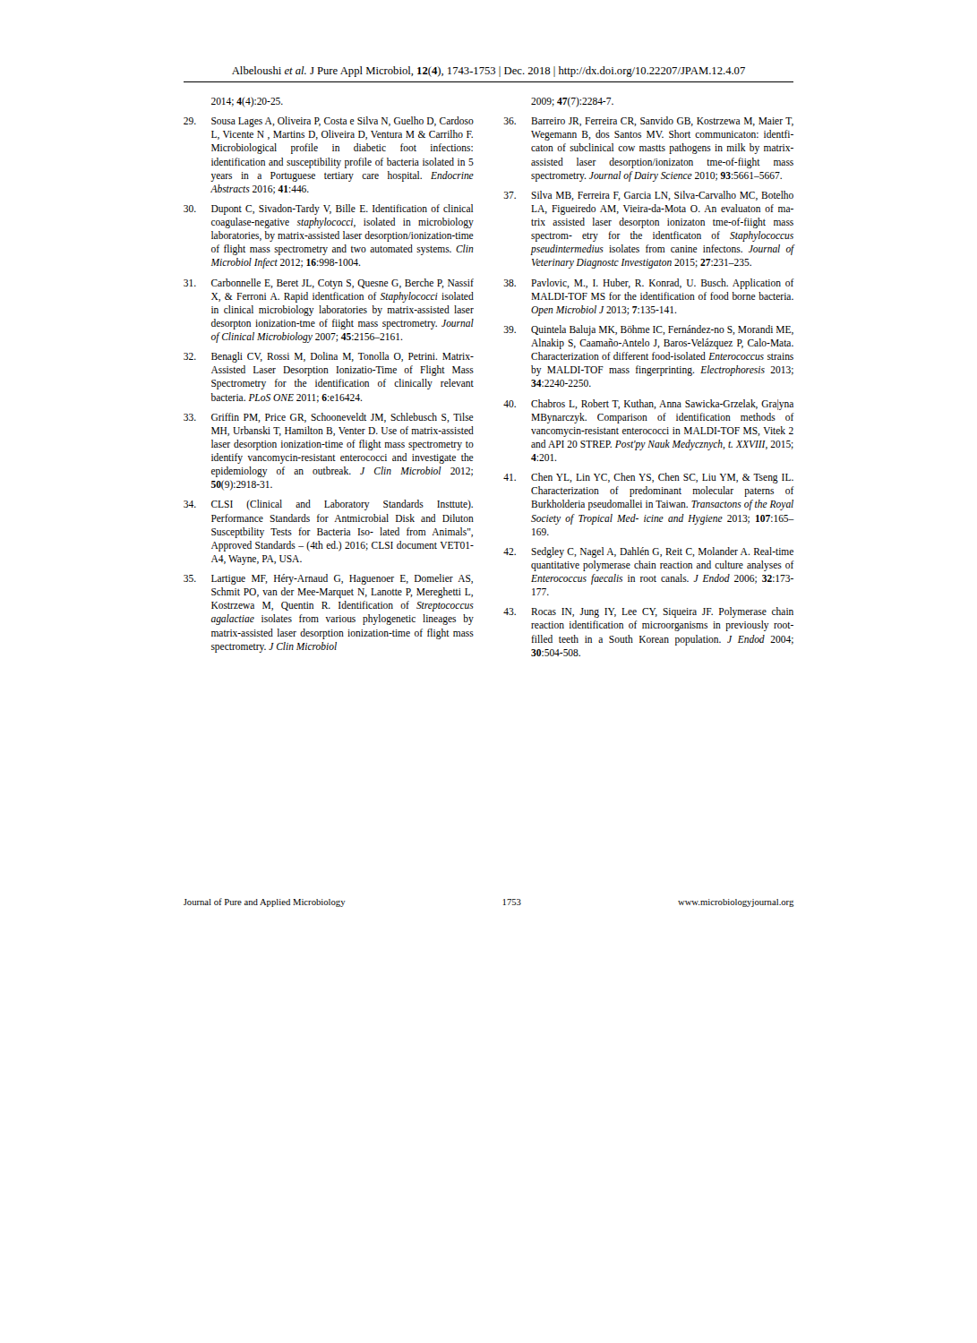Albeloushi et al. J Pure Appl Microbiol, 12(4), 1743-1753 | Dec. 2018 | http://dx.doi.org/10.22207/JPAM.12.4.07
2014; 4(4):20-25.
29.
Sousa Lages A, Oliveira P, Costa e Silva N, Guelho D, Cardoso L, Vicente N , Martins D, Oliveira D, Ventura M & Carrilho F. Microbiological profile in diabetic foot infections: identification and susceptibility profile of bacteria isolated in 5 years in a Portuguese tertiary care hospital. Endocrine Abstracts 2016; 41:446.
30.
Dupont C, Sivadon-Tardy V, Bille E. Identification of clinical coagulase-negative staphylococci, isolated in microbiology laboratories, by matrix-assisted laser desorption/ionization-time of flight mass spectrometry and two automated systems. Clin Microbiol Infect 2012; 16:998-1004.
31.
Carbonnelle E, Beret JL, Cotyn S, Quesne G, Berche P, Nassif X, & Ferroni A. Rapid identfication of Staphylococci isolated in clinical microbiology laboratories by matrix-assisted laser desorpton ionization-tme of fiight mass spectrometry. Journal of Clinical Microbiology 2007; 45:2156–2161.
32.
Benagli CV, Rossi M, Dolina M, Tonolla O, Petrini. Matrix-Assisted Laser Desorption Ionizatio-Time of Flight Mass Spectrometry for the identification of clinically relevant bacteria. PLoS ONE 2011; 6:e16424.
33.
Griffin PM, Price GR, Schooneveldt JM, Schlebusch S, Tilse MH, Urbanski T, Hamilton B, Venter D. Use of matrix-assisted laser desorption ionization-time of flight mass spectrometry to identify vancomycin-resistant enterococci and investigate the epidemiology of an outbreak. J Clin Microbiol 2012; 50(9):2918-31.
34.
CLSI (Clinical and Laboratory Standards Insttute). Performance Standards for Antmicrobial Disk and Diluton Susceptbility Tests for Bacteria Iso- lated from Animals", Approved Standards – (4th ed.) 2016; CLSI document VET01-A4, Wayne, PA, USA.
35.
Lartigue MF, Héry-Arnaud G, Haguenoer E, Domelier AS, Schmit PO, van der Mee-Marquet N, Lanotte P, Mereghetti L, Kostrzewa M, Quentin R. Identification of Streptococcus agalactiae isolates from various phylogenetic lineages by matrix-assisted laser desorption ionization-time of flight mass spectrometry. J Clin Microbiol
2009; 47(7):2284-7.
36.
Barreiro JR, Ferreira CR, Sanvido GB, Kostrzewa M, Maier T, Wegemann B, dos Santos MV. Short communicaton: identfi- caton of subclinical cow mastts pathogens in milk by matrix-assisted laser desorption/ionizaton tme-of-fiight mass spectrometry. Journal of Dairy Science 2010; 93:5661–5667.
37.
Silva MB, Ferreira F, Garcia LN, Silva-Carvalho MC, Botelho LA, Figueiredo AM, Vieira-da-Mota O. An evaluaton of ma- trix assisted laser desorpton ionizaton tme-of-fiight mass spectrom- etry for the identficaton of Staphylococcus pseudintermedius isolates from canine infectons. Journal of Veterinary Diagnostc Investigaton 2015; 27:231–235.
38.
Pavlovic, M., I. Huber, R. Konrad, U. Busch. Application of MALDI-TOF MS for the identification of food borne bacteria. Open Microbiol J 2013; 7:135-141.
39.
Quintela Baluja MK, Böhme IC, Fernández-no S, Morandi ME, Alnakip S, Caamaño-Antelo J, Baros-Velázquez P, Calo-Mata. Characterization of different food-isolated Enterococcus strains by MALDI-TOF mass fingerprinting. Electrophoresis 2013; 34:2240-2250.
40.
Chabros L, Robert T, Kuthan, Anna Sawicka-Grzelak, Gra|yna MBynarczyk. Comparison of identification methods of vancomycin-resistant enterococci in MALDI-TOF MS, Vitek 2 and API 20 STREP. Post'py Nauk Medycznych, t. XXVIII, 2015; 4:201.
41.
Chen YL, Lin YC, Chen YS, Chen SC, Liu YM, & Tseng IL. Characterization of predominant molecular paterns of Burkholderia pseudomallei in Taiwan. Transactons of the Royal Society of Tropical Med- icine and Hygiene 2013; 107:165–169.
42.
Sedgley C, Nagel A, Dahlén G, Reit C, Molander A. Real-time quantitative polymerase chain reaction and culture analyses of Enterococcus faecalis in root canals. J Endod 2006; 32:173-177.
43.
Rocas IN, Jung IY, Lee CY, Siqueira JF. Polymerase chain reaction identification of microorganisms in previously root-filled teeth in a South Korean population. J Endod 2004; 30:504-508.
Journal of Pure and Applied Microbiology
1753
www.microbiologyjournal.org